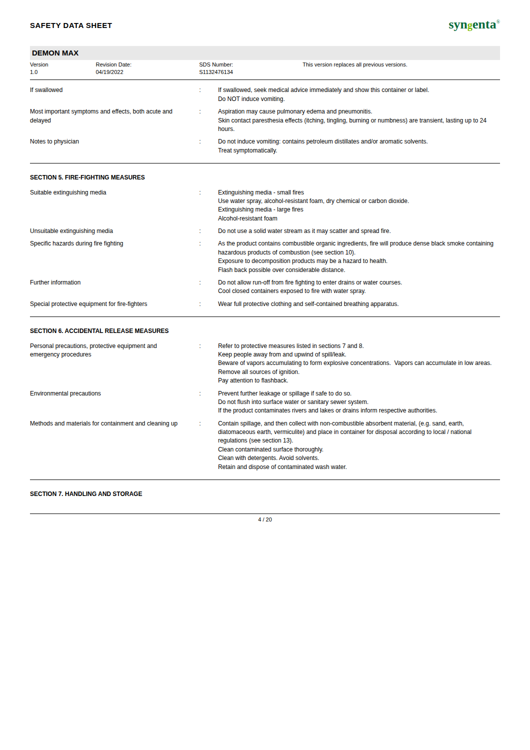syngenta®
SAFETY DATA SHEET
DEMON MAX
| Version 1.0 | Revision Date: 04/19/2022 | SDS Number: S1132476134 | This version replaces all previous versions. |
| If swallowed | : | If swallowed, seek medical advice immediately and show this container or label. Do NOT induce vomiting. |
| Most important symptoms and effects, both acute and delayed | : | Aspiration may cause pulmonary edema and pneumonitis. Skin contact paresthesia effects (itching, tingling, burning or numbness) are transient, lasting up to 24 hours. |
| Notes to physician | : | Do not induce vomiting: contains petroleum distillates and/or aromatic solvents. Treat symptomatically. |
SECTION 5. FIRE-FIGHTING MEASURES
| Suitable extinguishing media | : | Extinguishing media - small fires Use water spray, alcohol-resistant foam, dry chemical or carbon dioxide. Extinguishing media - large fires Alcohol-resistant foam |
| Unsuitable extinguishing media | : | Do not use a solid water stream as it may scatter and spread fire. |
| Specific hazards during fire fighting | : | As the product contains combustible organic ingredients, fire will produce dense black smoke containing hazardous products of combustion (see section 10). Exposure to decomposition products may be a hazard to health. Flash back possible over considerable distance. |
| Further information | : | Do not allow run-off from fire fighting to enter drains or water courses. Cool closed containers exposed to fire with water spray. |
| Special protective equipment for fire-fighters | : | Wear full protective clothing and self-contained breathing apparatus. |
SECTION 6. ACCIDENTAL RELEASE MEASURES
| Personal precautions, protective equipment and emergency procedures | : | Refer to protective measures listed in sections 7 and 8. Keep people away from and upwind of spill/leak. Beware of vapors accumulating to form explosive concentrations. Vapors can accumulate in low areas. Remove all sources of ignition. Pay attention to flashback. |
| Environmental precautions | : | Prevent further leakage or spillage if safe to do so. Do not flush into surface water or sanitary sewer system. If the product contaminates rivers and lakes or drains inform respective authorities. |
| Methods and materials for containment and cleaning up | : | Contain spillage, and then collect with non-combustible absorbent material, (e.g. sand, earth, diatomaceous earth, vermiculite) and place in container for disposal according to local / national regulations (see section 13). Clean contaminated surface thoroughly. Clean with detergents. Avoid solvents. Retain and dispose of contaminated wash water. |
SECTION 7. HANDLING AND STORAGE
4 / 20